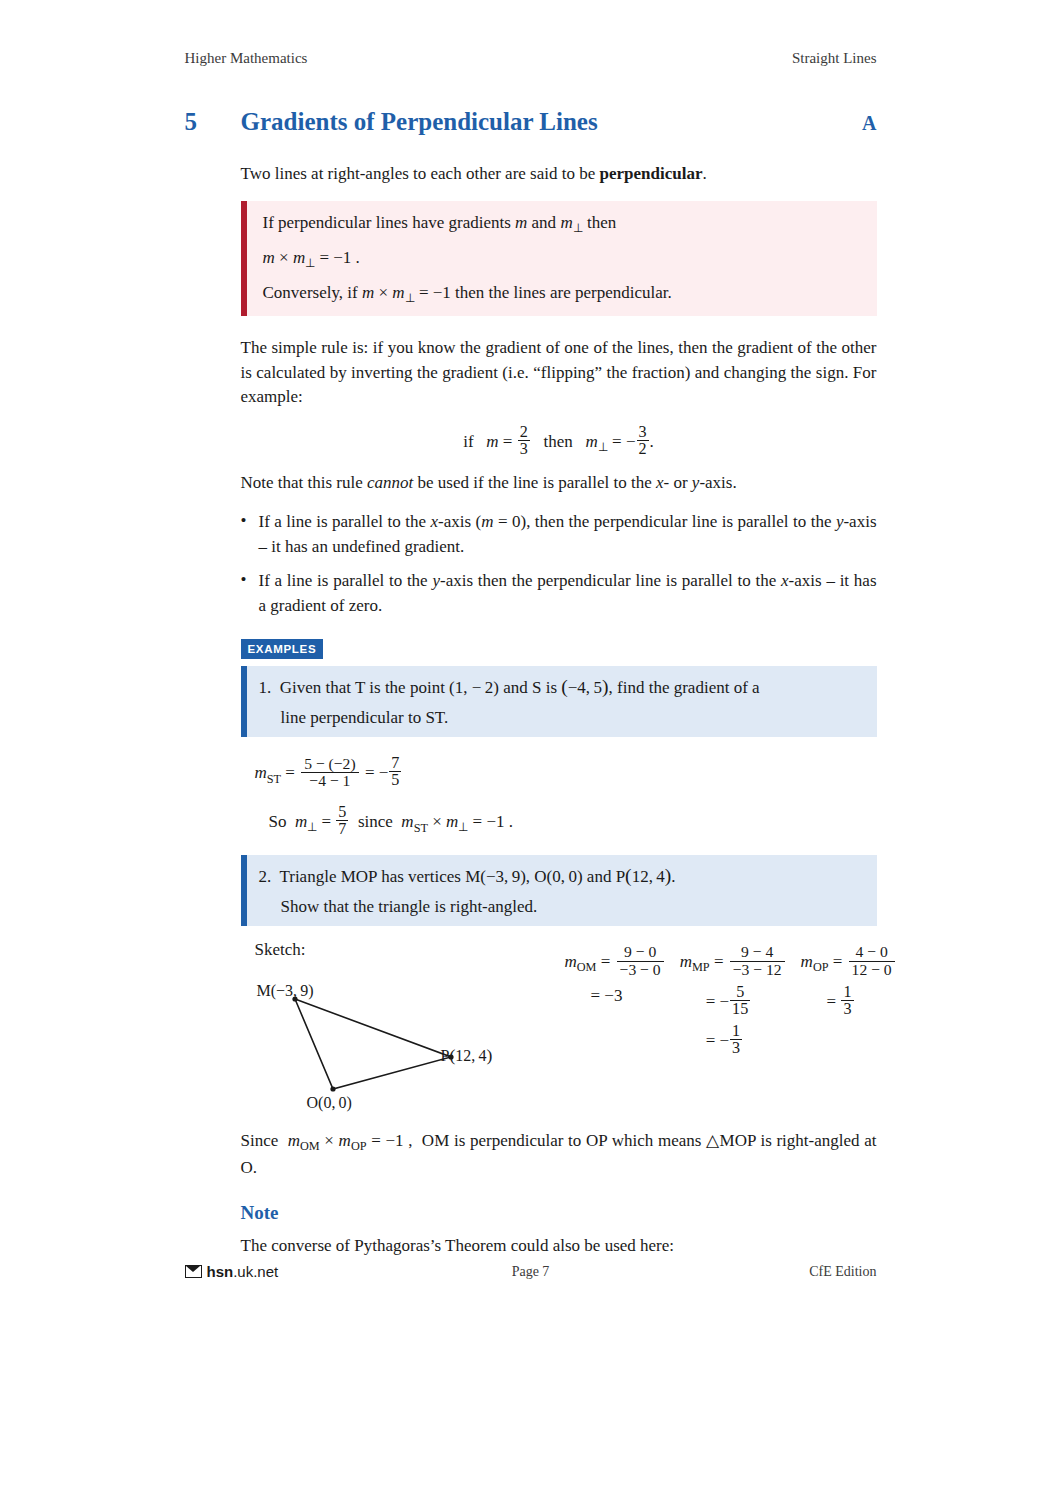Higher Mathematics Straight Lines
5 Gradients of Perpendicular Lines A
Two lines at right-angles to each other are said to be perpendicular.
If perpendicular lines have gradients m and m⊥ then
m × m⊥ = −1 .
Conversely, if m × m⊥ = −1 then the lines are perpendicular.
The simple rule is: if you know the gradient of one of the lines, then the gradient of the other is calculated by inverting the gradient (i.e. “flipping” the fraction) and changing the sign. For example:
if m = 23 then m⊥ = −32.
Note that this rule cannot be used if the line is parallel to the x- or y-axis.
If a line is parallel to the x-axis (m = 0), then the perpendicular line is parallel to the y-axis – it has an undefined gradient.
If a line is parallel to the y-axis then the perpendicular line is parallel to the x-axis – it has a gradient of zero.
EXAMPLES
1. Given that T is the point (1, − 2) and S is (−4, 5), find the gradient of a
line perpendicular to ST.
mST = 5 − (−2)−4 − 1 = −75
So m⊥ = 57 since mST × m⊥ = −1 .
2. Triangle MOP has vertices M(−3, 9), O(0, 0) and P(12, 4).
Show that the triangle is right-angled.
Sketch:
M(−3, 9) P(12, 4) O(0, 0)
mOM = 9 − 0−3 − 0
= −3
mMP = 9 − 4−3 − 12
= −515
= −13
mOP = 4 − 012 − 0
= 13
Since mOM × mOP = −1 , OM is perpendicular to OP which means △MOP is right-angled at O.
Note
The converse of Pythagoras’s Theorem could also be used here:
hsn.uk.net
Page 7
CfE Edition